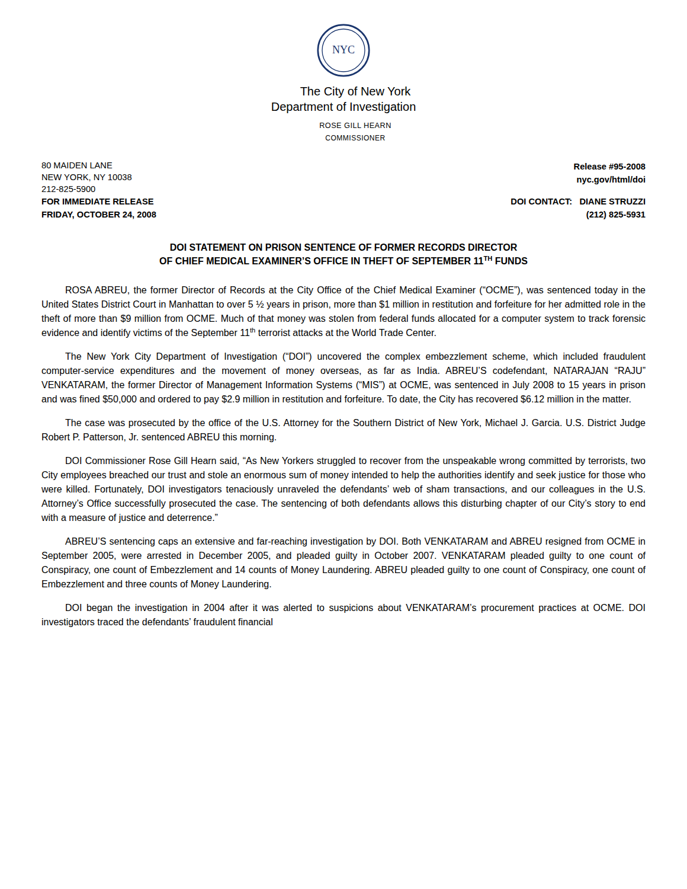The City of New York
Department of Investigation
ROSE GILL HEARN
COMMISSIONER
| 80 MAIDEN LANE NEW YORK, NY 10038 212-825-5900 | Release #95-2008 nyc.gov/html/doi |
| FOR IMMEDIATE RELEASE FRIDAY, OCTOBER 24, 2008 | DOI CONTACT: DIANE STRUZZI (212) 825-5931 |
DOI STATEMENT ON PRISON SENTENCE OF FORMER RECORDS DIRECTOR
OF CHIEF MEDICAL EXAMINER’S OFFICE IN THEFT OF SEPTEMBER 11TH FUNDS
ROSA ABREU, the former Director of Records at the City Office of the Chief Medical Examiner (“OCME”), was sentenced today in the United States District Court in Manhattan to over 5 ½ years in prison, more than $1 million in restitution and forfeiture for her admitted role in the theft of more than $9 million from OCME. Much of that money was stolen from federal funds allocated for a computer system to track forensic evidence and identify victims of the September 11th terrorist attacks at the World Trade Center.
The New York City Department of Investigation (“DOI”) uncovered the complex embezzlement scheme, which included fraudulent computer-service expenditures and the movement of money overseas, as far as India. ABREU’S codefendant, NATARAJAN “RAJU” VENKATARAM, the former Director of Management Information Systems (“MIS”) at OCME, was sentenced in July 2008 to 15 years in prison and was fined $50,000 and ordered to pay $2.9 million in restitution and forfeiture. To date, the City has recovered $6.12 million in the matter.
The case was prosecuted by the office of the U.S. Attorney for the Southern District of New York, Michael J. Garcia. U.S. District Judge Robert P. Patterson, Jr. sentenced ABREU this morning.
DOI Commissioner Rose Gill Hearn said, “As New Yorkers struggled to recover from the unspeakable wrong committed by terrorists, two City employees breached our trust and stole an enormous sum of money intended to help the authorities identify and seek justice for those who were killed. Fortunately, DOI investigators tenaciously unraveled the defendants’ web of sham transactions, and our colleagues in the U.S. Attorney’s Office successfully prosecuted the case. The sentencing of both defendants allows this disturbing chapter of our City’s story to end with a measure of justice and deterrence.”
ABREU’S sentencing caps an extensive and far-reaching investigation by DOI. Both VENKATARAM and ABREU resigned from OCME in September 2005, were arrested in December 2005, and pleaded guilty in October 2007. VENKATARAM pleaded guilty to one count of Conspiracy, one count of Embezzlement and 14 counts of Money Laundering. ABREU pleaded guilty to one count of Conspiracy, one count of Embezzlement and three counts of Money Laundering.
DOI began the investigation in 2004 after it was alerted to suspicions about VENKATARAM’s procurement practices at OCME. DOI investigators traced the defendants’ fraudulent financial